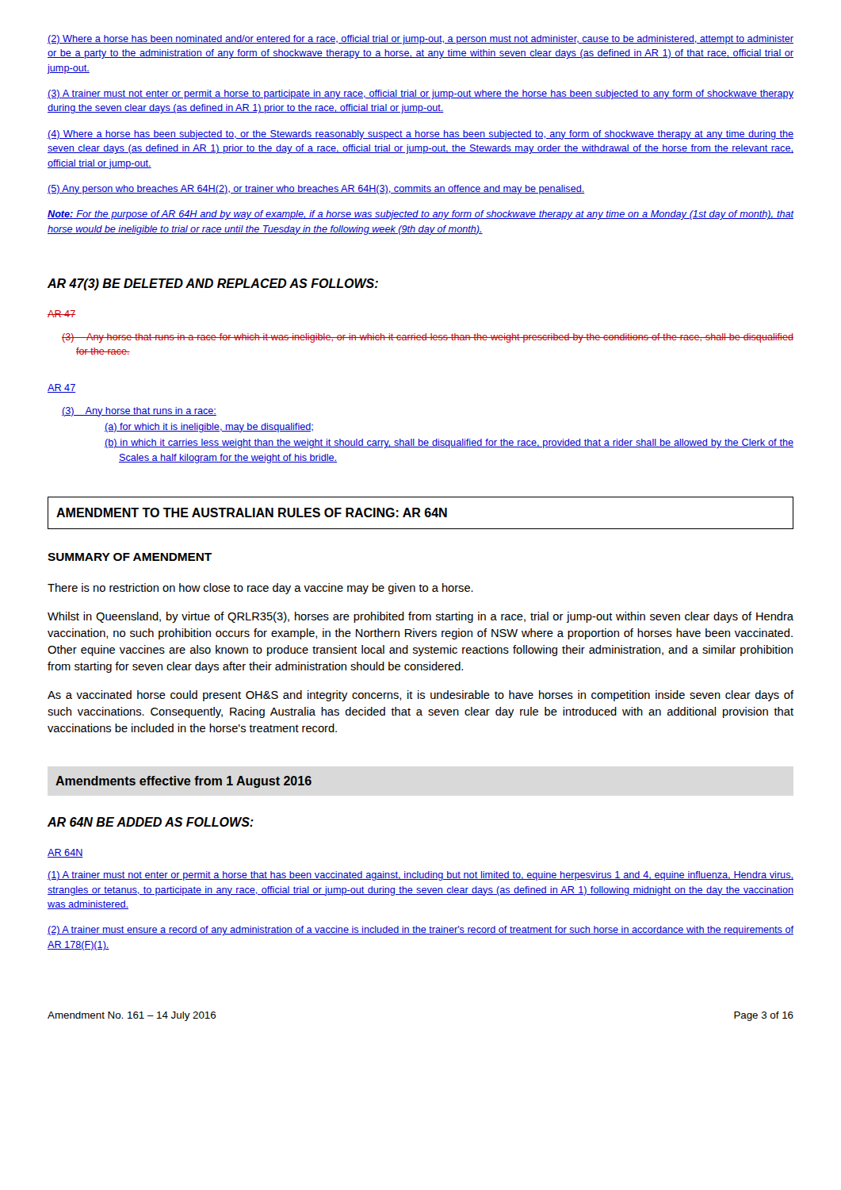(2) Where a horse has been nominated and/or entered for a race, official trial or jump-out, a person must not administer, cause to be administered, attempt to administer or be a party to the administration of any form of shockwave therapy to a horse, at any time within seven clear days (as defined in AR 1) of that race, official trial or jump-out.
(3) A trainer must not enter or permit a horse to participate in any race, official trial or jump-out where the horse has been subjected to any form of shockwave therapy during the seven clear days (as defined in AR 1) prior to the race, official trial or jump-out.
(4) Where a horse has been subjected to, or the Stewards reasonably suspect a horse has been subjected to, any form of shockwave therapy at any time during the seven clear days (as defined in AR 1) prior to the day of a race, official trial or jump-out, the Stewards may order the withdrawal of the horse from the relevant race, official trial or jump-out.
(5) Any person who breaches AR 64H(2), or trainer who breaches AR 64H(3), commits an offence and may be penalised.
Note: For the purpose of AR 64H and by way of example, if a horse was subjected to any form of shockwave therapy at any time on a Monday (1st day of month), that horse would be ineligible to trial or race until the Tuesday in the following week (9th day of month).
AR 47(3) BE DELETED AND REPLACED AS FOLLOWS:
AR 47
(3) Any horse that runs in a race for which it was ineligible, or in which it carried less than the weight prescribed by the conditions of the race, shall be disqualified for the race.
AR 47
(3) Any horse that runs in a race:
(a) for which it is ineligible, may be disqualified;
(b) in which it carries less weight than the weight it should carry, shall be disqualified for the race, provided that a rider shall be allowed by the Clerk of the Scales a half kilogram for the weight of his bridle.
AMENDMENT TO THE AUSTRALIAN RULES OF RACING: AR 64N
SUMMARY OF AMENDMENT
There is no restriction on how close to race day a vaccine may be given to a horse.
Whilst in Queensland, by virtue of QRLR35(3), horses are prohibited from starting in a race, trial or jump-out within seven clear days of Hendra vaccination, no such prohibition occurs for example, in the Northern Rivers region of NSW where a proportion of horses have been vaccinated. Other equine vaccines are also known to produce transient local and systemic reactions following their administration, and a similar prohibition from starting for seven clear days after their administration should be considered.
As a vaccinated horse could present OH&S and integrity concerns, it is undesirable to have horses in competition inside seven clear days of such vaccinations. Consequently, Racing Australia has decided that a seven clear day rule be introduced with an additional provision that vaccinations be included in the horse's treatment record.
Amendments effective from 1 August 2016
AR 64N BE ADDED AS FOLLOWS:
AR 64N
(1) A trainer must not enter or permit a horse that has been vaccinated against, including but not limited to, equine herpesvirus 1 and 4, equine influenza, Hendra virus, strangles or tetanus, to participate in any race, official trial or jump-out during the seven clear days (as defined in AR 1) following midnight on the day the vaccination was administered.
(2) A trainer must ensure a record of any administration of a vaccine is included in the trainer's record of treatment for such horse in accordance with the requirements of AR 178(F)(1).
Amendment No. 161 – 14 July 2016 Page 3 of 16